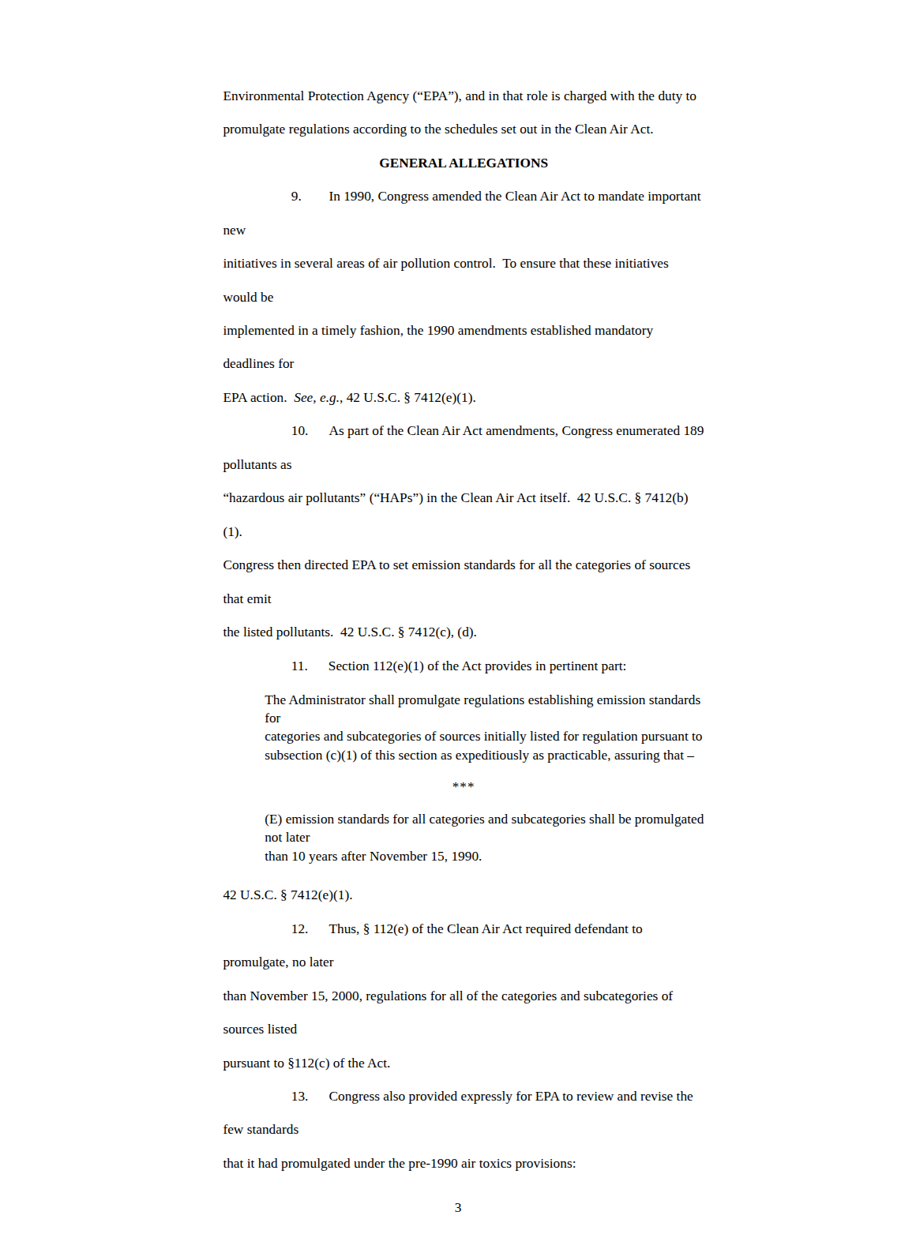Environmental Protection Agency (“EPA”), and in that role is charged with the duty to
promulgate regulations according to the schedules set out in the Clean Air Act.
GENERAL ALLEGATIONS
9. In 1990, Congress amended the Clean Air Act to mandate important new
initiatives in several areas of air pollution control. To ensure that these initiatives would be
implemented in a timely fashion, the 1990 amendments established mandatory deadlines for
EPA action. See, e.g., 42 U.S.C. § 7412(e)(1).
10. As part of the Clean Air Act amendments, Congress enumerated 189 pollutants as
“hazardous air pollutants” (“HAPs”) in the Clean Air Act itself. 42 U.S.C. § 7412(b)(1).
Congress then directed EPA to set emission standards for all the categories of sources that emit
the listed pollutants. 42 U.S.C. § 7412(c), (d).
11. Section 112(e)(1) of the Act provides in pertinent part:
The Administrator shall promulgate regulations establishing emission standards for
categories and subcategories of sources initially listed for regulation pursuant to
subsection (c)(1) of this section as expeditiously as practicable, assuring that –
***
(E) emission standards for all categories and subcategories shall be promulgated not later
than 10 years after November 15, 1990.
42 U.S.C. § 7412(e)(1).
12. Thus, § 112(e) of the Clean Air Act required defendant to promulgate, no later
than November 15, 2000, regulations for all of the categories and subcategories of sources listed
pursuant to §112(c) of the Act.
13. Congress also provided expressly for EPA to review and revise the few standards
that it had promulgated under the pre-1990 air toxics provisions:
3